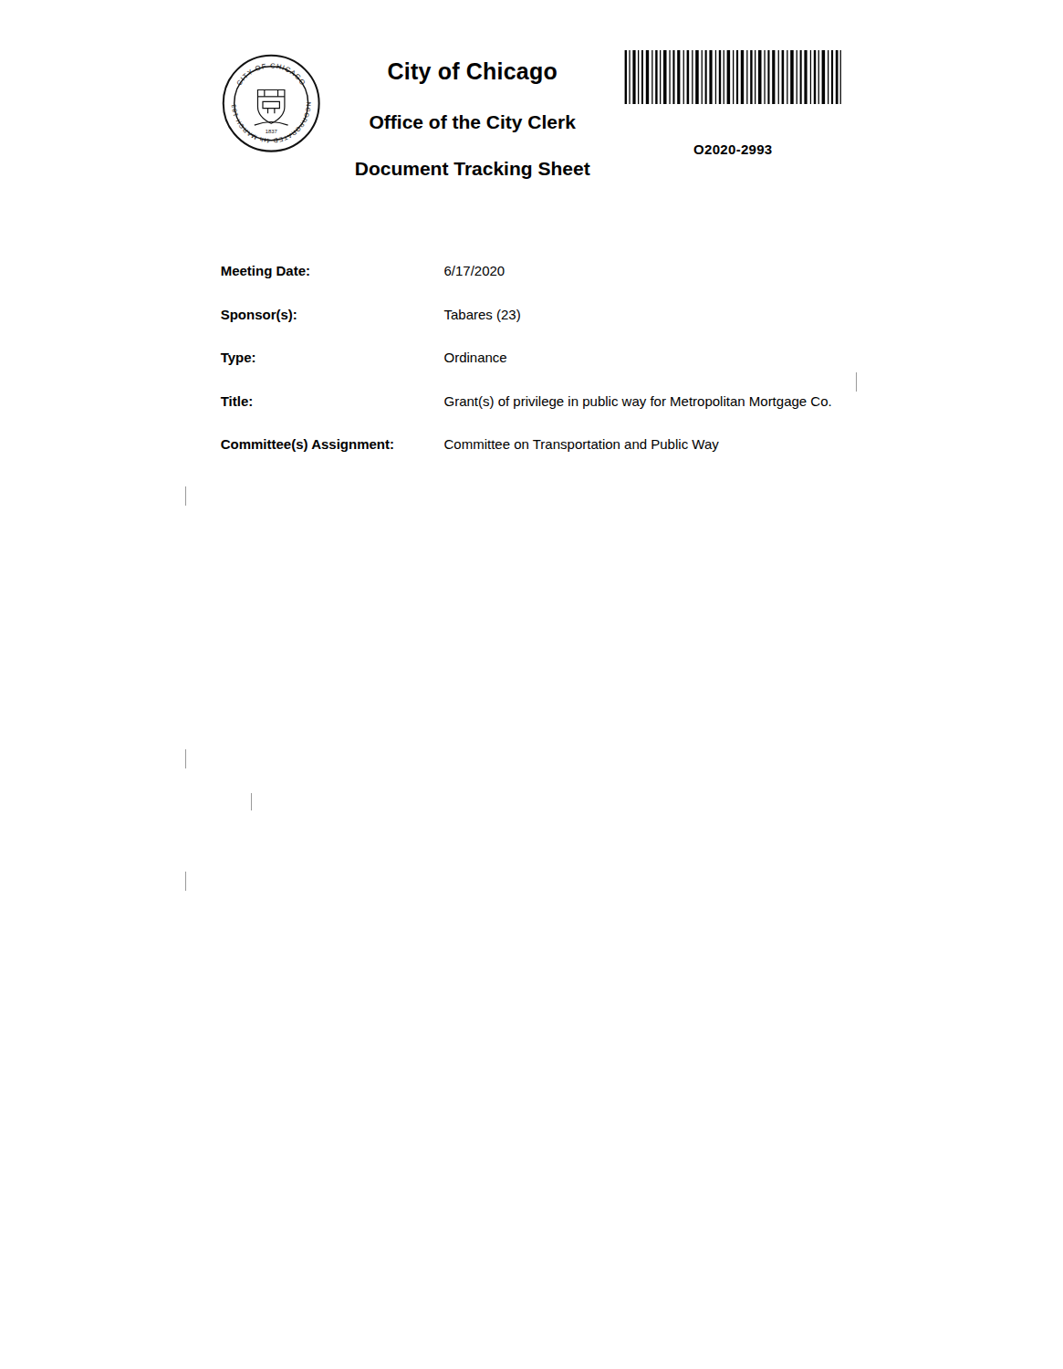CITY OF CHICAGO INCORPORATED 4th MARCH 1837 1837
City of Chicago
Office of the City Clerk
Document Tracking Sheet
O2020-2993
| Meeting Date: | 6/17/2020 |
| Sponsor(s): | Tabares (23) |
| Type: | Ordinance |
| Title: | Grant(s) of privilege in public way for Metropolitan Mortgage Co. |
| Committee(s) Assignment: | Committee on Transportation and Public Way |